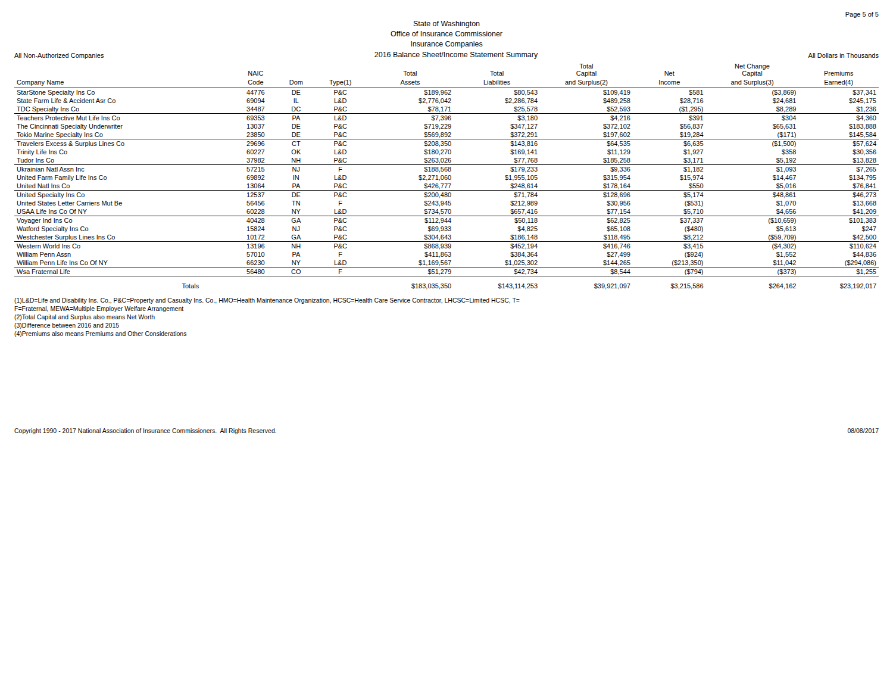Page 5 of 5
State of Washington
Office of Insurance Commissioner
Insurance Companies
All Non-Authorized Companies
2016 Balance Sheet/Income Statement Summary
All Dollars in Thousands
| | NAIC | | | Total | Total | Total Capital | Net | Net Change Capital | Premiums |
| --- | --- | --- | --- | --- | --- | --- | --- | --- | --- |
| Company Name | Code | Dom | Type(1) | Assets | Liabilities | and Surplus(2) | Income | and Surplus(3) | Earned(4) |
| StarStone Specialty Ins Co | 44776 | DE | P&C | $189,962 | $80,543 | $109,419 | $581 | ($3,869) | $37,341 |
| State Farm Life & Accident Asr Co | 69094 | IL | L&D | $2,776,042 | $2,286,784 | $489,258 | $28,716 | $24,681 | $245,175 |
| TDC Specialty Ins Co | 34487 | DC | P&C | $78,171 | $25,578 | $52,593 | ($1,295) | $8,289 | $1,236 |
| Teachers Protective Mut Life Ins Co | 69353 | PA | L&D | $7,396 | $3,180 | $4,216 | $391 | $304 | $4,360 |
| The Cincinnati Specialty Underwriter | 13037 | DE | P&C | $719,229 | $347,127 | $372,102 | $56,837 | $65,631 | $183,888 |
| Tokio Marine Specialty Ins Co | 23850 | DE | P&C | $569,892 | $372,291 | $197,602 | $19,284 | ($171) | $145,584 |
| Travelers Excess & Surplus Lines Co | 29696 | CT | P&C | $208,350 | $143,816 | $64,535 | $6,635 | ($1,500) | $57,624 |
| Trinity Life Ins Co | 60227 | OK | L&D | $180,270 | $169,141 | $11,129 | $1,927 | $358 | $30,356 |
| Tudor Ins Co | 37982 | NH | P&C | $263,026 | $77,768 | $185,258 | $3,171 | $5,192 | $13,828 |
| Ukrainian Natl Assn Inc | 57215 | NJ | F | $188,568 | $179,233 | $9,336 | $1,182 | $1,093 | $7,265 |
| United Farm Family Life Ins Co | 69892 | IN | L&D | $2,271,060 | $1,955,105 | $315,954 | $15,974 | $14,467 | $134,795 |
| United Natl Ins Co | 13064 | PA | P&C | $426,777 | $248,614 | $178,164 | $550 | $5,016 | $76,841 |
| United Specialty Ins Co | 12537 | DE | P&C | $200,480 | $71,784 | $128,696 | $5,174 | $48,861 | $46,273 |
| United States Letter Carriers Mut Be | 56456 | TN | F | $243,945 | $212,989 | $30,956 | ($531) | $1,070 | $13,668 |
| USAA Life Ins Co Of NY | 60228 | NY | L&D | $734,570 | $657,416 | $77,154 | $5,710 | $4,656 | $41,209 |
| Voyager Ind Ins Co | 40428 | GA | P&C | $112,944 | $50,118 | $62,825 | $37,337 | ($10,659) | $101,383 |
| Watford Specialty Ins Co | 15824 | NJ | P&C | $69,933 | $4,825 | $65,108 | ($480) | $5,613 | $247 |
| Westchester Surplus Lines Ins Co | 10172 | GA | P&C | $304,643 | $186,148 | $118,495 | $8,212 | ($59,709) | $42,500 |
| Western World Ins Co | 13196 | NH | P&C | $868,939 | $452,194 | $416,746 | $3,415 | ($4,302) | $110,624 |
| William Penn Assn | 57010 | PA | F | $411,863 | $384,364 | $27,499 | ($924) | $1,552 | $44,836 |
| William Penn Life Ins Co Of NY | 66230 | NY | L&D | $1,169,567 | $1,025,302 | $144,265 | ($213,350) | $11,042 | ($294,086) |
| Wsa Fraternal Life | 56480 | CO | F | $51,279 | $42,734 | $8,544 | ($794) | ($373) | $1,255 |
| Totals | $183,035,350 | $143,114,253 | $39,921,097 | $3,215,586 | $264,162 | $23,192,017 |
(1)L&D=Life and Disability Ins. Co., P&C=Property and Casualty Ins. Co., HMO=Health Maintenance Organization, HCSC=Health Care Service Contractor, LHCSC=Limited HCSC, T=
F=Fraternal, MEWA=Multiple Employer Welfare Arrangement
(2)Total Capital and Surplus also means Net Worth
(3)Difference between 2016 and 2015
(4)Premiums also means Premiums and Other Considerations
Copyright 1990 - 2017 National Association of Insurance Commissioners. All Rights Reserved.
08/08/2017